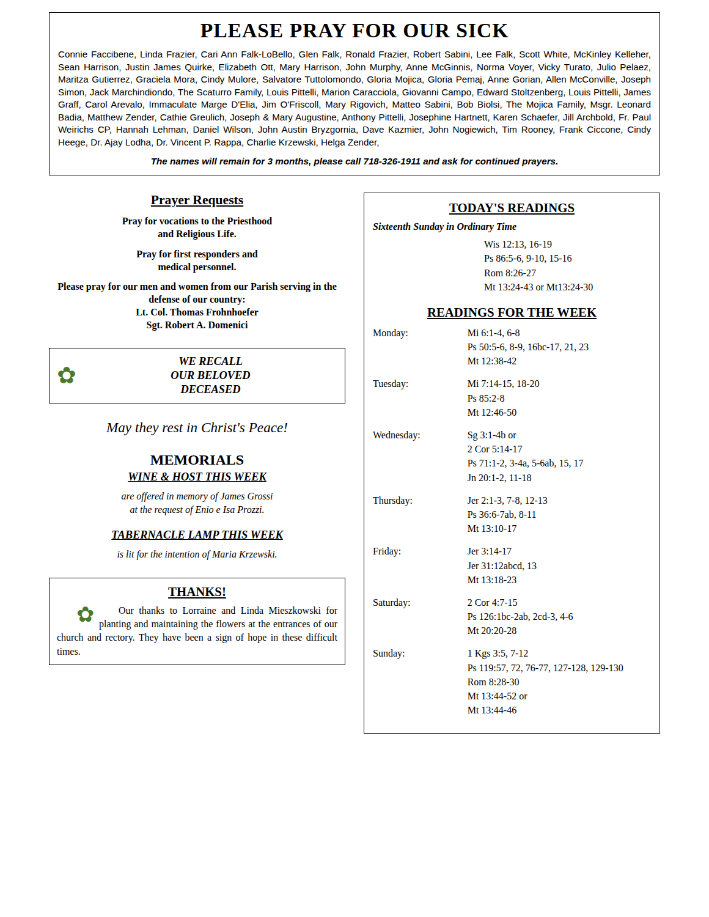Please Pray for Our Sick
Connie Faccibene, Linda Frazier, Cari Ann Falk-LoBello, Glen Falk, Ronald Frazier, Robert Sabini, Lee Falk, Scott White, McKinley Kelleher, Sean Harrison, Justin James Quirke, Elizabeth Ott, Mary Harrison, John Murphy, Anne McGinnis, Norma Voyer, Vicky Turato, Julio Pelaez, Maritza Gutierrez, Graciela Mora, Cindy Mulore, Salvatore Tuttolomondo, Gloria Mojica, Gloria Pemaj, Anne Gorian, Allen McConville, Joseph Simon, Jack Marchindiondo, The Scaturro Family, Louis Pittelli, Marion Caracciola, Giovanni Campo, Edward Stoltzenberg, Louis Pittelli, James Graff, Carol Arevalo, Immaculate Marge D'Elia, Jim O'Friscoll, Mary Rigovich, Matteo Sabini, Bob Biolsi, The Mojica Family, Msgr. Leonard Badia, Matthew Zender, Cathie Greulich, Joseph & Mary Augustine, Anthony Pittelli, Josephine Hartnett, Karen Schaefer, Jill Archbold, Fr. Paul Weirichs CP, Hannah Lehman, Daniel Wilson, John Austin Bryzgornia, Dave Kazmier, John Nogiewich, Tim Rooney, Frank Ciccone, Cindy Heege, Dr. Ajay Lodha, Dr. Vincent P. Rappa, Charlie Krzewski, Helga Zender,
The names will remain for 3 months, please call 718-326-1911 and ask for continued prayers.
Prayer Requests
Pray for vocations to the Priesthood
and Religious Life.
Pray for first responders and
medical personnel.
Please pray for our men and women from our Parish serving in the defense of our country:
Lt. Col. Thomas Frohnhoefer
Sgt. Robert A. Domenici
✿
WE RECALL
OUR BELOVED
DECEASED
May they rest in Christ's Peace!
MEMORIALS
WINE & HOST THIS WEEK
are offered in memory of James Grossi
at the request of Enio e Isa Prozzi.
TABERNACLE LAMP THIS WEEK
is lit for the intention of Maria Krzewski.
THANKS!
✿Our thanks to Lorraine and Linda Mieszkowski for planting and maintaining the flowers at the entrances of our church and rectory. They have been a sign of hope in these difficult times.
TODAY'S READINGS
Sixteenth Sunday in Ordinary Time
Wis 12:13, 16-19
Ps 86:5-6, 9-10, 15-16
Rom 8:26-27
Mt 13:24-43 or Mt13:24-30
READINGS FOR THE WEEK
| Monday: | Mi 6:1-4, 6-8 Ps 50:5-6, 8-9, 16bc-17, 21, 23 Mt 12:38-42 |
| Tuesday: | Mi 7:14-15, 18-20 Ps 85:2-8 Mt 12:46-50 |
| Wednesday: | Sg 3:1-4b or 2 Cor 5:14-17 Ps 71:1-2, 3-4a, 5-6ab, 15, 17 Jn 20:1-2, 11-18 |
| Thursday: | Jer 2:1-3, 7-8, 12-13 Ps 36:6-7ab, 8-11 Mt 13:10-17 |
| Friday: | Jer 3:14-17 Jer 31:12abcd, 13 Mt 13:18-23 |
| Saturday: | 2 Cor 4:7-15 Ps 126:1bc-2ab, 2cd-3, 4-6 Mt 20:20-28 |
| Sunday: | 1 Kgs 3:5, 7-12 Ps 119:57, 72, 76-77, 127-128, 129-130 Rom 8:28-30 Mt 13:44-52 or Mt 13:44-46 |